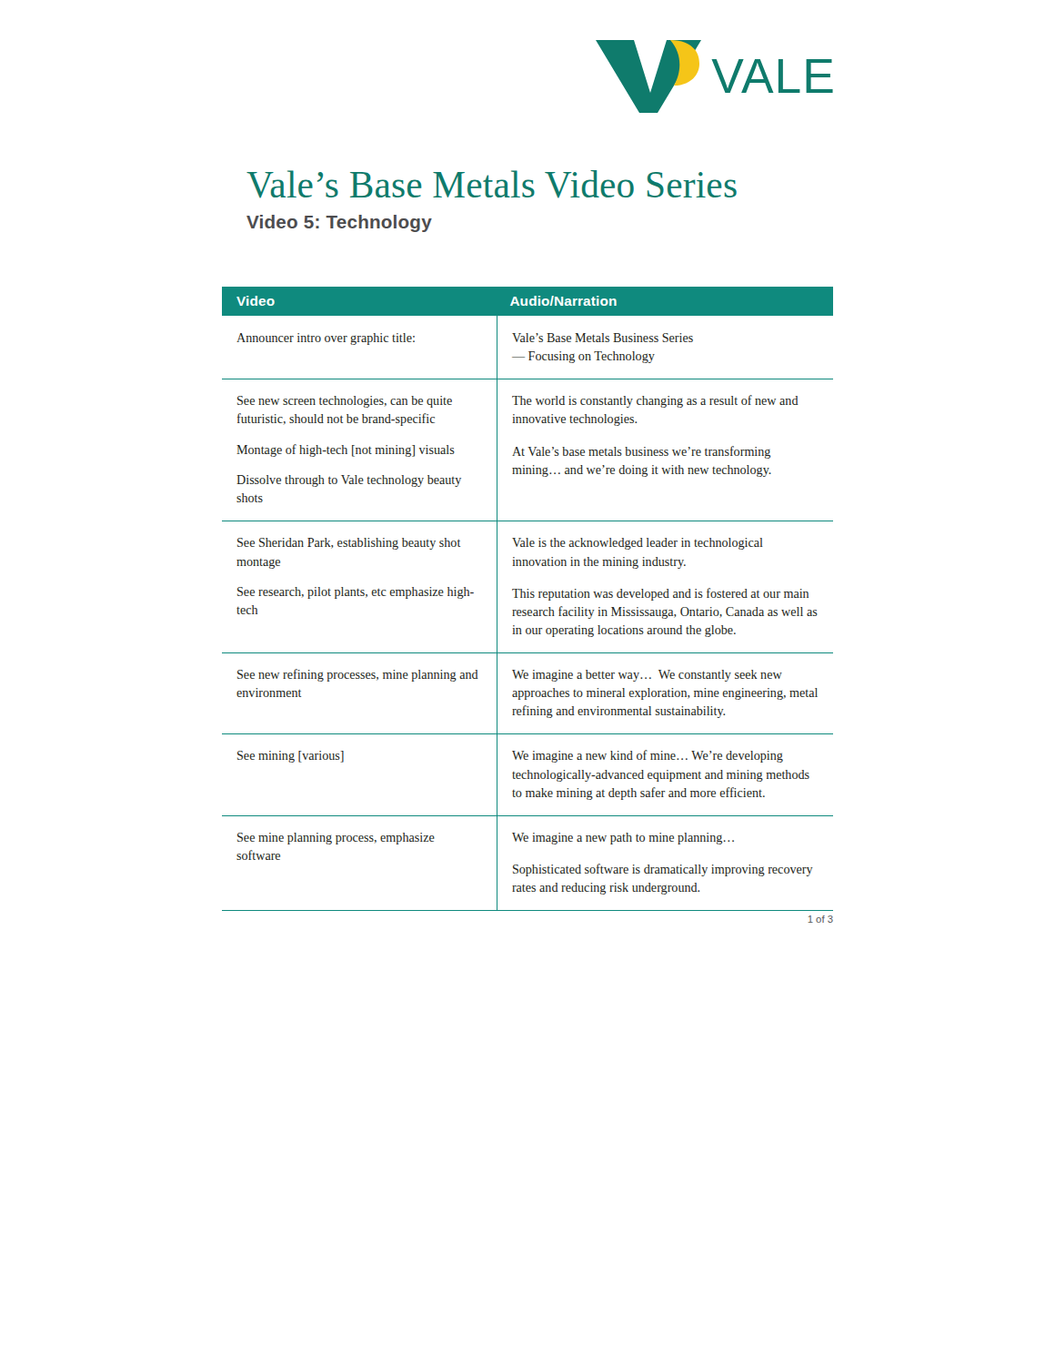VALE
Vale’s Base Metals Video Series
Video 5: Technology
| Video | Audio/Narration |
| --- | --- |
| Announcer intro over graphic title: | Vale’s Base Metals Business Series — Focusing on Technology |
| See new screen technologies, can be quite futuristic, should not be brand-specific Montage of high-tech [not mining] visuals Dissolve through to Vale technology beauty shots | The world is constantly changing as a result of new and innovative technologies. At Vale’s base metals business we’re transforming mining… and we’re doing it with new technology. |
| See Sheridan Park, establishing beauty shot montage See research, pilot plants, etc emphasize high-tech | Vale is the acknowledged leader in technological innovation in the mining industry. This reputation was developed and is fostered at our main research facility in Mississauga, Ontario, Canada as well as in our operating locations around the globe. |
| See new refining processes, mine planning and environment | We imagine a better way… We constantly seek new approaches to mineral exploration, mine engineering, metal refining and environmental sustainability. |
| See mining [various] | We imagine a new kind of mine… We’re developing technologically-advanced equipment and mining methods to make mining at depth safer and more efficient. |
| See mine planning process, emphasize software | We imagine a new path to mine planning… Sophisticated software is dramatically improving recovery rates and reducing risk underground. |
1 of 3